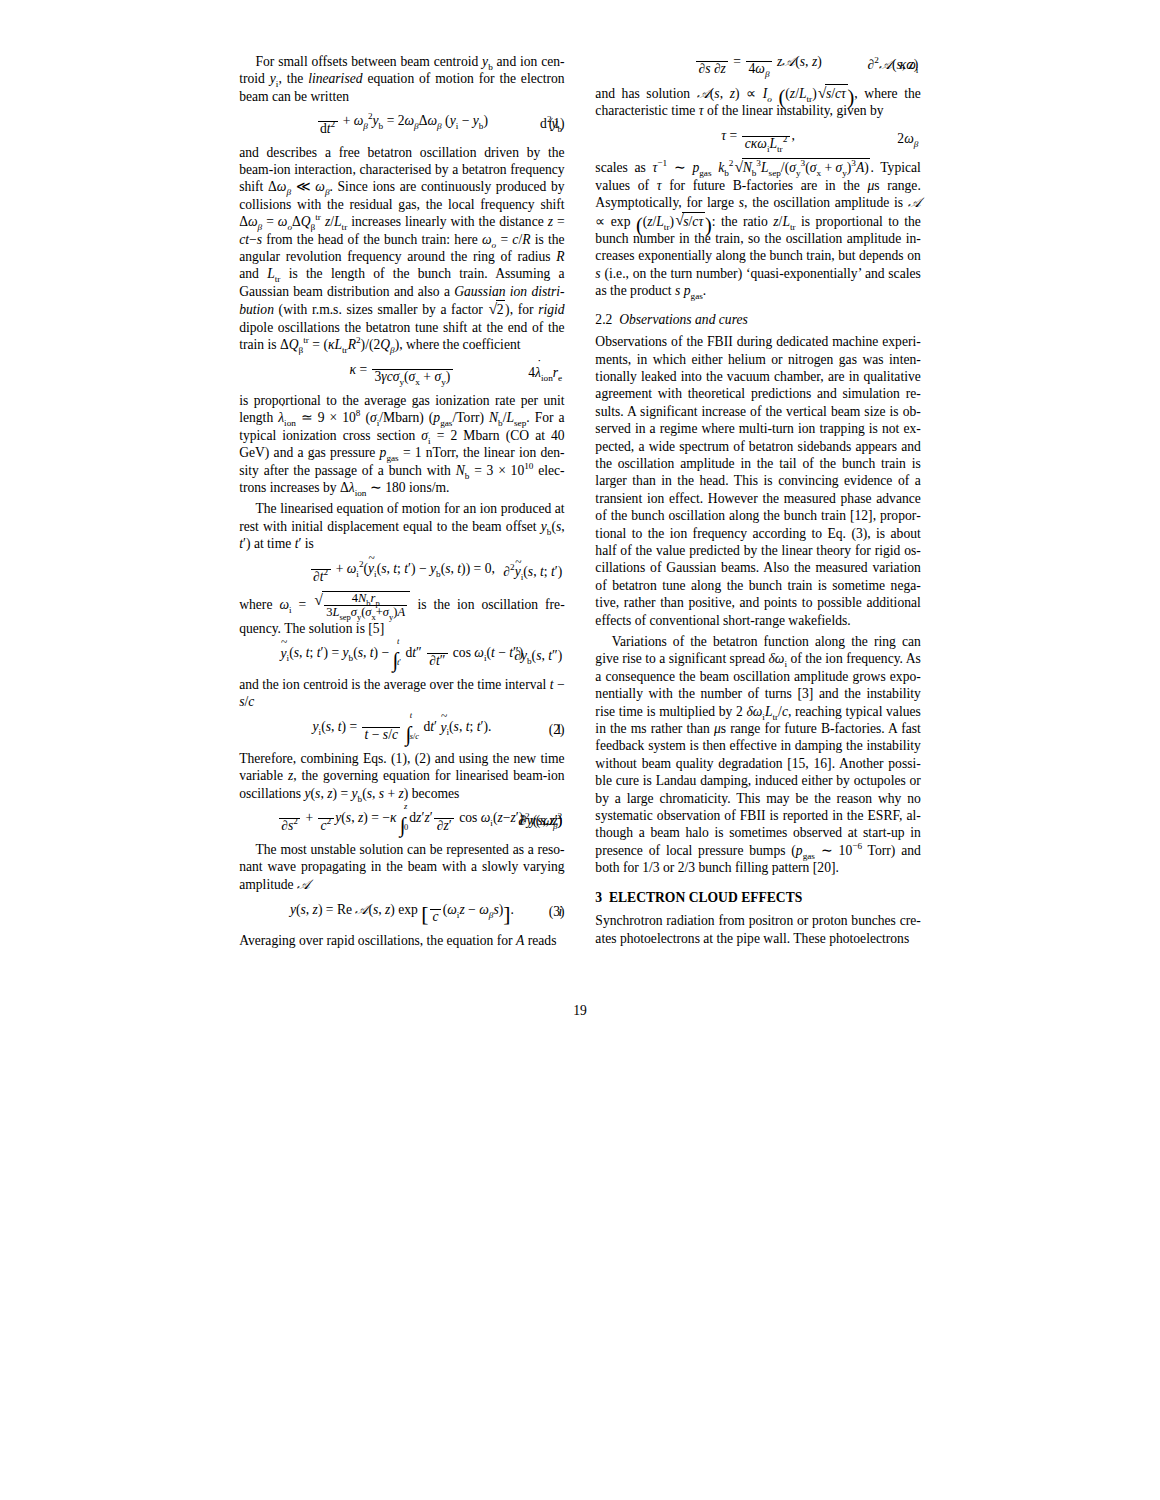For small offsets between beam centroid yb and ion centroid yi, the linearised equation of motion for the electron beam can be written
d2yb dt2 + ωβ2yb = 2ωβ Δωβ (yi − yb) (1)
and describes a free betatron oscillation driven by the beam-ion interaction, characterised by a betatron frequency shift Δωβ ≪ ωβ. Since ions are continuously produced by collisions with the residual gas, the local frequency shift Δωβ = ωo ΔQβtr z/Ltr increases linearly with the distance z = ct−s from the head of the bunch train: here ωo = c/R is the angular revolution frequency around the ring of radius R and Ltr is the length of the bunch train. Assuming a Gaussian beam distribution and also a Gaussian ion distribution (with r.m.s. sizes smaller by a factor 2), for rigid dipole oscillations the betatron tune shift at the end of the train is ΔQβtr = (κLtrR2)/(2Qβ), where the coefficient
κ = 4λionre 3γcσy(σx + σy)
is proportional to the average gas ionization rate per unit length λion ≃ 9 × 108 (σi/Mbarn) (pgas/Torr) Nb/Lsep. For a typical ionization cross section σi = 2 Mbarn (CO at 40 GeV) and a gas pressure pgas = 1 nTorr, the linear ion density after the passage of a bunch with Nb = 3 × 1010 electrons increases by Δλion ∼ 180 ions/m.
The linearised equation of motion for an ion produced at rest with initial displacement equal to the beam offset yb(s, t′) at time t′ is
∂2yi(s, t; t′)∂t2 + ωi2(yi(s, t; t′) − yb(s, t)) = 0,
where ωi = 4Nbrp 3Lsepσy(σx+σy)A is the ion oscillation frequency. The solution is [5]
yi(s, t; t′) = yb(s, t) − ∫tt′ dt″ ∂yb(s, t″)∂t″ cos ωi(t − t″)
and the ion centroid is the average over the time interval t − s/c
yi(s, t) = 1 t − s/c ∫ts/c dt′ yi(s, t; t′). (2)
Therefore, combining Eqs. (1), (2) and using the new time variable z, the governing equation for linearised beam-ion oscillations y(s, z) = yb(s, s + z) becomes
∂2y(s, z)∂s2 + ωβ2 c2 y(s, z) = −κ ∫z 0dz′z′∂y(s, z′)∂z′ cos ωi(z−z′).
The most unstable solution can be represented as a resonant wave propagating in the beam with a slowly varying amplitude 𝒜
y(s, z) = Re 𝒜(s, z) exp [ic(ωiz − ωβs)]. (3)
Averaging over rapid oscillations, the equation for A reads
∂2𝒜(s, z)∂s ∂z = κωi 4ωβ z𝒜(s, z)
and has solution 𝒜(s, z) ∝ Io ((z/Ltr)s/cτ), where the characteristic time τ of the linear instability, given by
τ = 2ωβ cκωiLtr2,
scales as τ−1 ∼ pgas kb2Nb3Lsep/(σy3(σx + σy)3A). Typical values of τ for future B-factories are in the μs range. Asymptotically, for large s, the oscillation amplitude is 𝒜 ∝ exp ((z/Ltr)s/cτ): the ratio z/Ltr is proportional to the bunch number in the train, so the oscillation amplitude increases exponentially along the bunch train, but depends on s (i.e., on the turn number) ‘quasi-exponentially’ and scales as the product s pgas.
2.2 Observations and cures
Observations of the FBII during dedicated machine experiments, in which either helium or nitrogen gas was intentionally leaked into the vacuum chamber, are in qualitative agreement with theoretical predictions and simulation results. A significant increase of the vertical beam size is observed in a regime where multi-turn ion trapping is not expected, a wide spectrum of betatron sidebands appears and the oscillation amplitude in the tail of the bunch train is larger than in the head. This is convincing evidence of a transient ion effect. However the measured phase advance of the bunch oscillation along the bunch train [12], proportional to the ion frequency according to Eq. (3), is about half of the value predicted by the linear theory for rigid oscillations of Gaussian beams. Also the measured variation of betatron tune along the bunch train is sometime negative, rather than positive, and points to possible additional effects of conventional short-range wakefields.
Variations of the betatron function along the ring can give rise to a significant spread δωi of the ion frequency. As a consequence the beam oscillation amplitude grows exponentially with the number of turns [3] and the instability rise time is multiplied by 2 δωiLtr/c, reaching typical values in the ms rather than μs range for future B-factories. A fast feedback system is then effective in damping the instability without beam quality degradation [15, 16]. Another possible cure is Landau damping, induced either by octupoles or by a large chromaticity. This may be the reason why no systematic observation of FBII is reported in the ESRF, although a beam halo is sometimes observed at start-up in presence of local pressure bumps (pgas ∼ 10−6 Torr) and both for 1/3 or 2/3 bunch filling pattern [20].
3 ELECTRON CLOUD EFFECTS
Synchrotron radiation from positron or proton bunches creates photoelectrons at the pipe wall. These photoelectrons
19